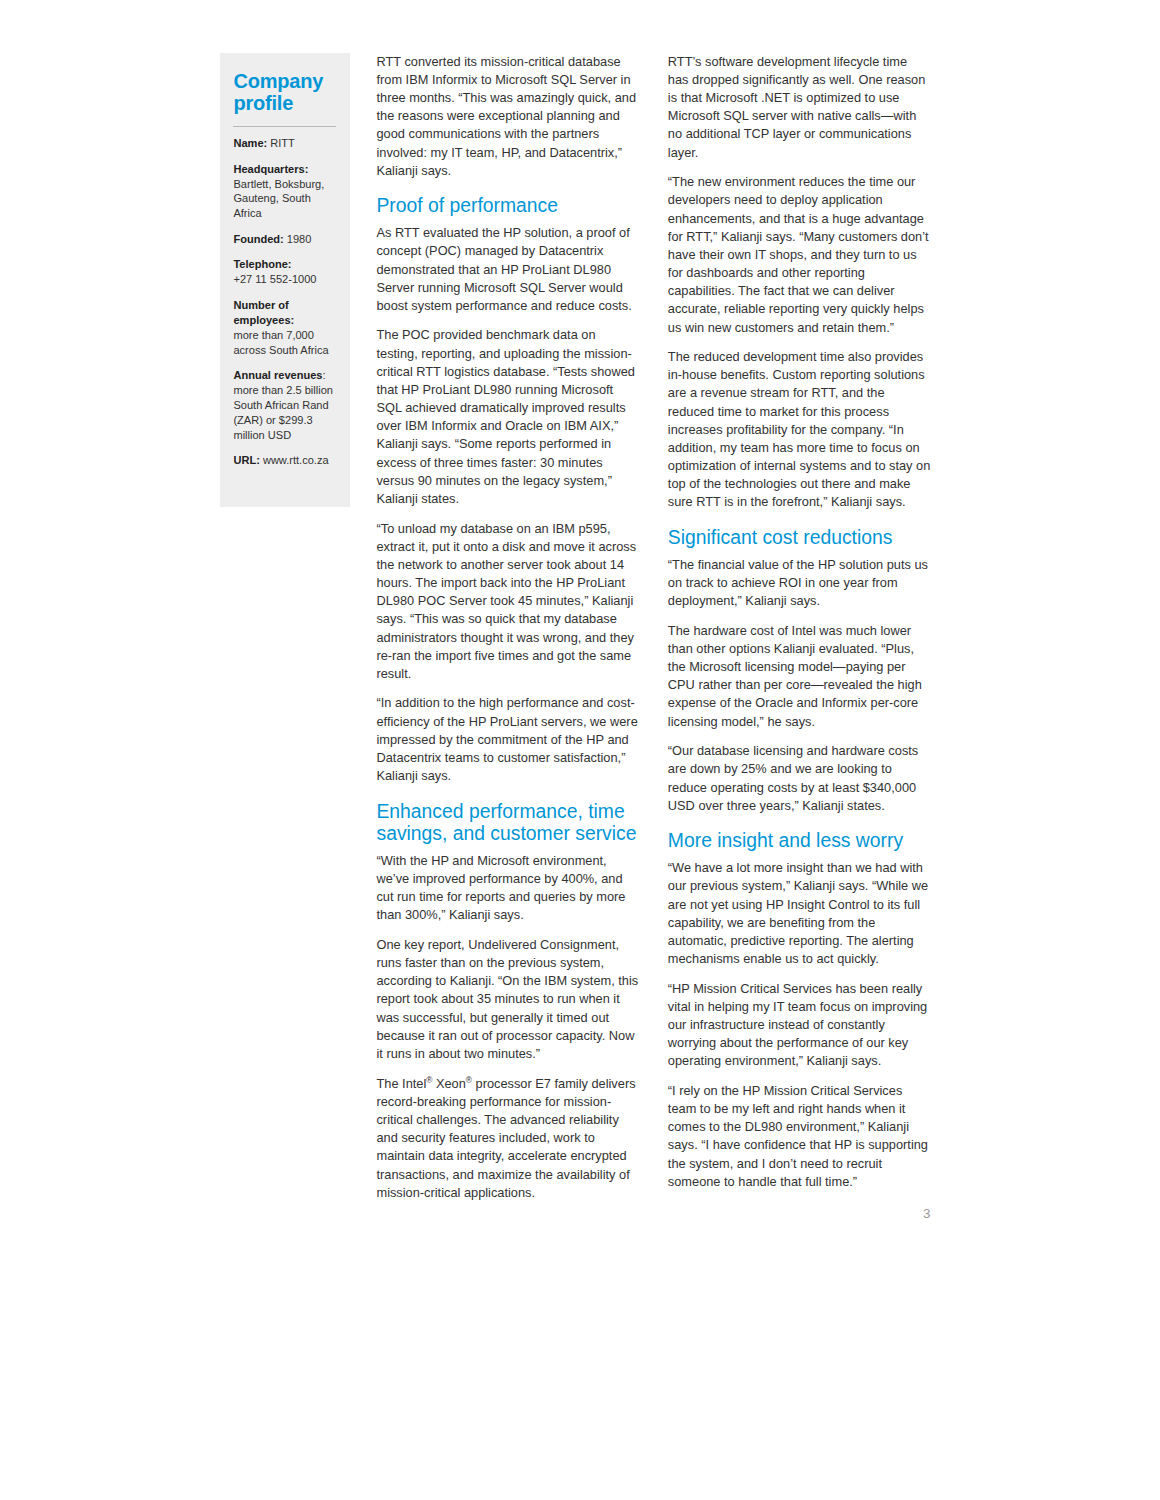Company
profile
Name: RITT
Headquarters:
Bartlett, Boksburg, Gauteng, South Africa
Founded: 1980
Telephone:
+27 11 552-1000
Number of employees:
more than 7,000 across South Africa
Annual revenues: more than 2.5 billion South African Rand (ZAR) or $299.3 million USD
URL: www.rtt.co.za
RTT converted its mission-critical database from IBM Informix to Microsoft SQL Server in three months. “This was amazingly quick, and the reasons were exceptional planning and good communications with the partners involved: my IT team, HP, and Datacentrix,” Kalianji says.
Proof of performance
As RTT evaluated the HP solution, a proof of concept (POC) managed by Datacentrix demonstrated that an HP ProLiant DL980 Server running Microsoft SQL Server would boost system performance and reduce costs.
The POC provided benchmark data on testing, reporting, and uploading the mission-critical RTT logistics database. “Tests showed that HP ProLiant DL980 running Microsoft SQL achieved dramatically improved results over IBM Informix and Oracle on IBM AIX,” Kalianji says. “Some reports performed in excess of three times faster: 30 minutes versus 90 minutes on the legacy system,” Kalianji states.
“To unload my database on an IBM p595, extract it, put it onto a disk and move it across the network to another server took about 14 hours. The import back into the HP ProLiant DL980 POC Server took 45 minutes,” Kalianji says. “This was so quick that my database administrators thought it was wrong, and they re-ran the import five times and got the same result.
“In addition to the high performance and cost-efficiency of the HP ProLiant servers, we were impressed by the commitment of the HP and Datacentrix teams to customer satisfaction,” Kalianji says.
Enhanced performance, time savings, and customer service
“With the HP and Microsoft environment, we’ve improved performance by 400%, and cut run time for reports and queries by more than 300%,” Kalianji says.
One key report, Undelivered Consignment, runs faster than on the previous system, according to Kalianji. “On the IBM system, this report took about 35 minutes to run when it was successful, but generally it timed out because it ran out of processor capacity. Now it runs in about two minutes.”
The Intel® Xeon® processor E7 family delivers record-breaking performance for mission-critical challenges. The advanced reliability and security features included, work to maintain data integrity, accelerate encrypted transactions, and maximize the availability of mission-critical applications.
RTT’s software development lifecycle time has dropped significantly as well. One reason is that Microsoft .NET is optimized to use Microsoft SQL server with native calls—with no additional TCP layer or communications layer.
“The new environment reduces the time our developers need to deploy application enhancements, and that is a huge advantage for RTT,” Kalianji says. “Many customers don’t have their own IT shops, and they turn to us for dashboards and other reporting capabilities. The fact that we can deliver accurate, reliable reporting very quickly helps us win new customers and retain them.”
The reduced development time also provides in-house benefits. Custom reporting solutions are a revenue stream for RTT, and the reduced time to market for this process increases profitability for the company. “In addition, my team has more time to focus on optimization of internal systems and to stay on top of the technologies out there and make sure RTT is in the forefront,” Kalianji says.
Significant cost reductions
“The financial value of the HP solution puts us on track to achieve ROI in one year from deployment,” Kalianji says.
The hardware cost of Intel was much lower than other options Kalianji evaluated. “Plus, the Microsoft licensing model—paying per CPU rather than per core—revealed the high expense of the Oracle and Informix per-core licensing model,” he says.
“Our database licensing and hardware costs are down by 25% and we are looking to reduce operating costs by at least $340,000 USD over three years,” Kalianji states.
More insight and less worry
“We have a lot more insight than we had with our previous system,” Kalianji says. “While we are not yet using HP Insight Control to its full capability, we are benefiting from the automatic, predictive reporting. The alerting mechanisms enable us to act quickly.
“HP Mission Critical Services has been really vital in helping my IT team focus on improving our infrastructure instead of constantly worrying about the performance of our key operating environment,” Kalianji says.
“I rely on the HP Mission Critical Services team to be my left and right hands when it comes to the DL980 environment,” Kalianji says. “I have confidence that HP is supporting the system, and I don’t need to recruit someone to handle that full time.”
3